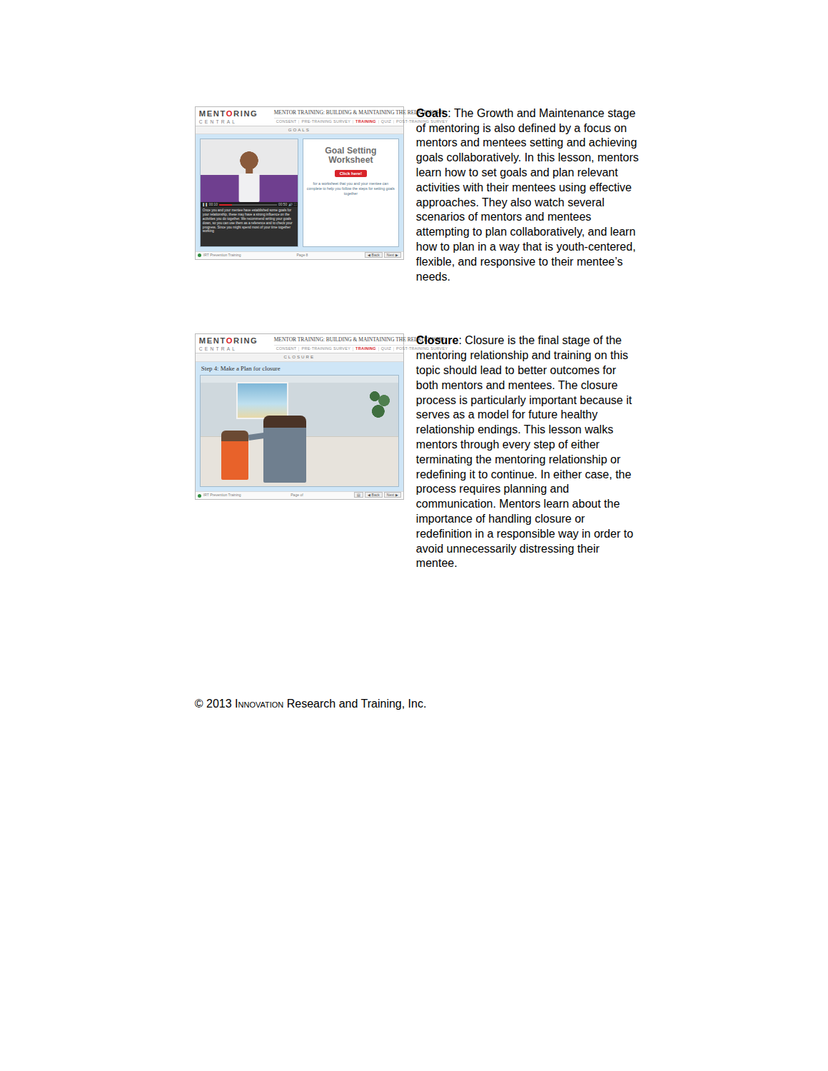MENTORING
CENTRAL
MENTOR TRAINING: BUILDING & MAINTAINING THE RELATIONSHIP
CONSENT PRE-TRAINING SURVEY TRAINING QUIZ POST-TRAINING SURVEY
GOALS
❚❚ 00:10
00:50 🔊 ⛶
Once you and your mentee have established some goals for your relationship, these may have a strong influence on the activities you do together. We recommend writing your goals down, so you can use them as a reference and to check your progress. Since you might spend most of your time together working
Goal Setting
Worksheet
Click here!
for a worksheet that you and your mentee can complete to help you follow the steps for setting goals together
IRT Prevention Training Page 8 ◀ Back Next ▶
Goals: The Growth and Maintenance stage of mentoring is also defined by a focus on mentors and mentees setting and achieving goals collaboratively. In this lesson, mentors learn how to set goals and plan relevant activities with their mentees using effective approaches. They also watch several scenarios of mentors and mentees attempting to plan collaboratively, and learn how to plan in a way that is youth-centered, flexible, and responsive to their mentee’s needs.
MENTORING
CENTRAL
MENTOR TRAINING: BUILDING & MAINTAINING THE RELATIONSHIP
CONSENT PRE-TRAINING SURVEY TRAINING QUIZ POST-TRAINING SURVEY
CLOSURE
Step 4: Make a Plan for closure
IRT Prevention Training Page of ▤◀ Back Next ▶
Closure: Closure is the final stage of the mentoring relationship and training on this topic should lead to better outcomes for both mentors and mentees. The closure process is particularly important because it serves as a model for future healthy relationship endings. This lesson walks mentors through every step of either terminating the mentoring relationship or redefining it to continue. In either case, the process requires planning and communication. Mentors learn about the importance of handling closure or redefinition in a responsible way in order to avoid unnecessarily distressing their mentee.
© 2013 Innovation Research and Training, Inc.